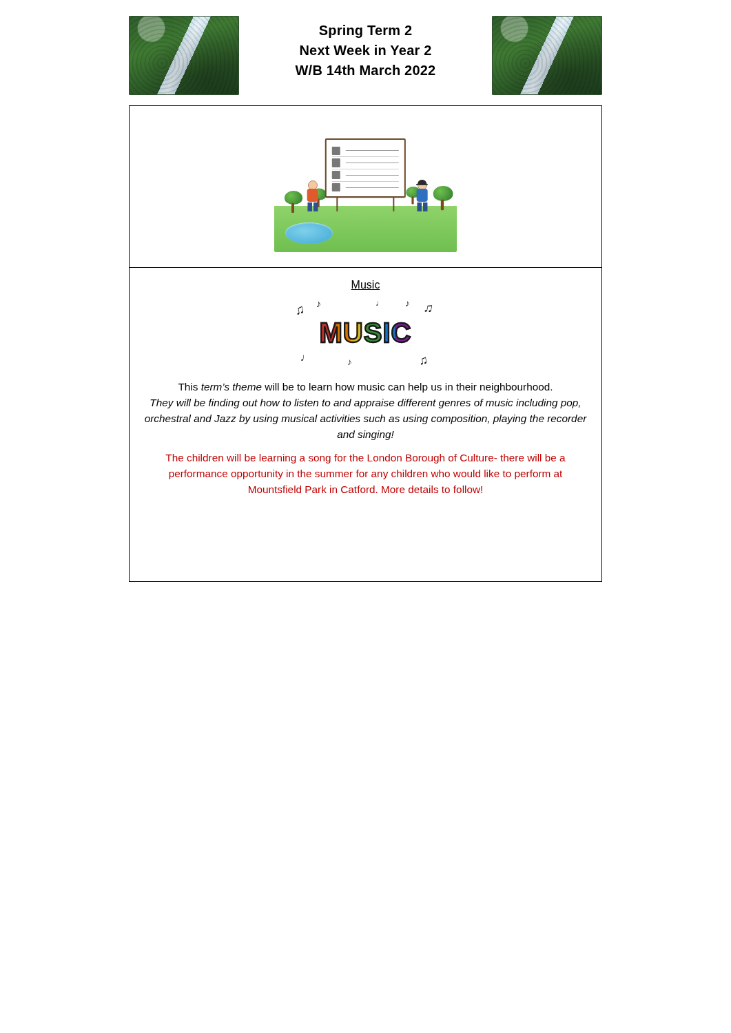Spring Term 2 Next Week in Year 2 W/B 14th March 2022
Music
♫ ♪ ♫ ♪ ♩ ♫ ♪ ♩ MUSIC
This term’s theme will be to learn how music can help us in their neighbourhood.
They will be finding out how to listen to and appraise different genres of music including pop, orchestral and Jazz by using musical activities such as using composition, playing the recorder and singing!
The children will be learning a song for the London Borough of Culture- there will be a performance opportunity in the summer for any children who would like to perform at Mountsfield Park in Catford. More details to follow!